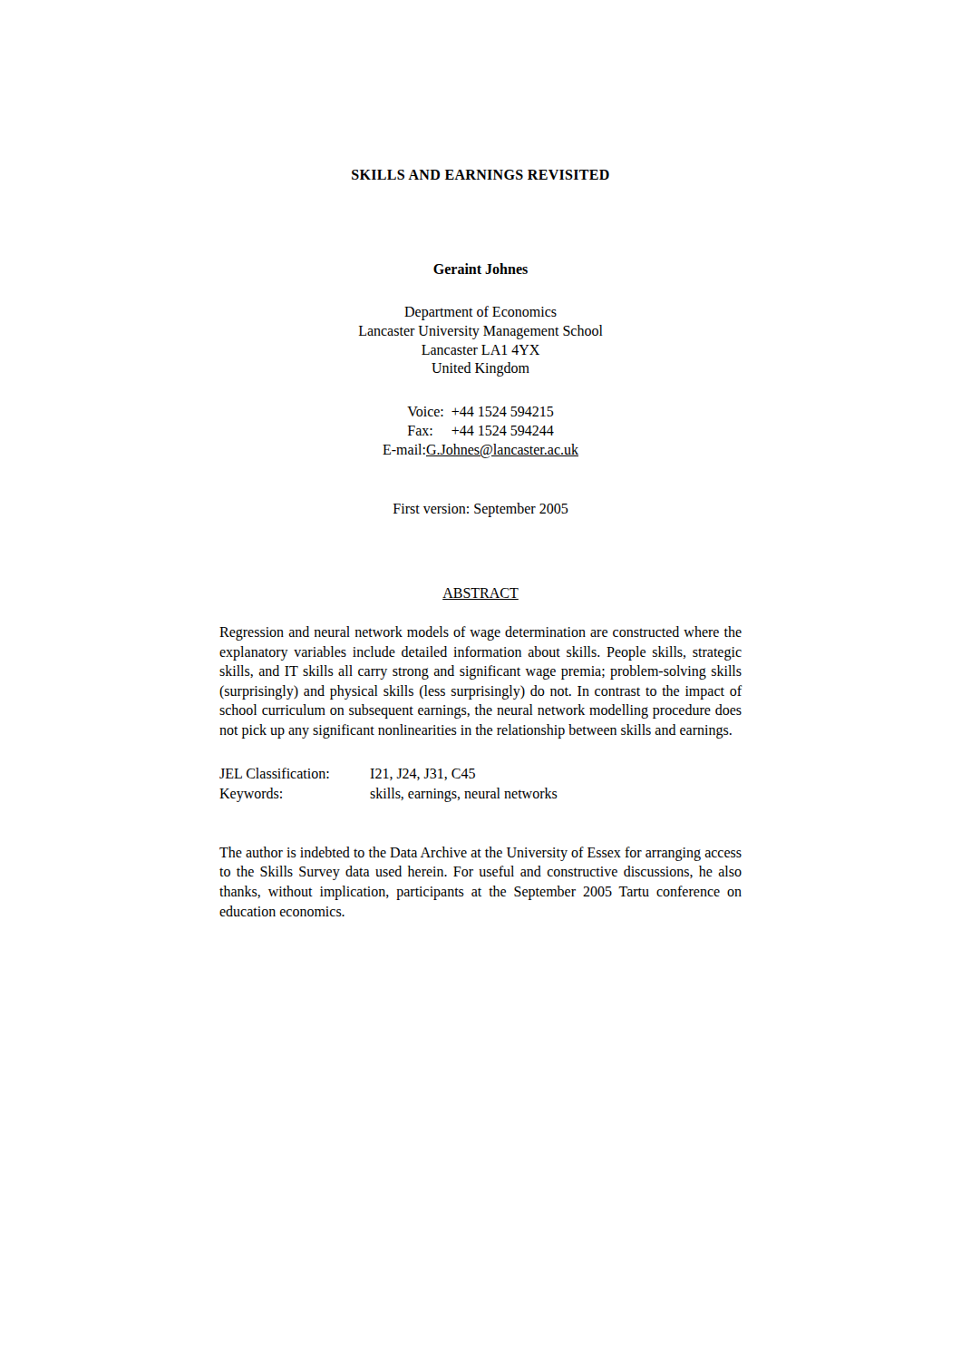SKILLS AND EARNINGS REVISITED
Geraint Johnes
Department of Economics
Lancaster University Management School
Lancaster LA1 4YX
United Kingdom
Voice: +44 1524 594215
Fax: +44 1524 594244
E-mail:G.Johnes@lancaster.ac.uk
First version: September 2005
ABSTRACT
Regression and neural network models of wage determination are constructed where the explanatory variables include detailed information about skills. People skills, strategic skills, and IT skills all carry strong and significant wage premia; problem-solving skills (surprisingly) and physical skills (less surprisingly) do not. In contrast to the impact of school curriculum on subsequent earnings, the neural network modelling procedure does not pick up any significant nonlinearities in the relationship between skills and earnings.
| JEL Classification: | I21, J24, J31, C45 |
| Keywords: | skills, earnings, neural networks |
The author is indebted to the Data Archive at the University of Essex for arranging access to the Skills Survey data used herein. For useful and constructive discussions, he also thanks, without implication, participants at the September 2005 Tartu conference on education economics.